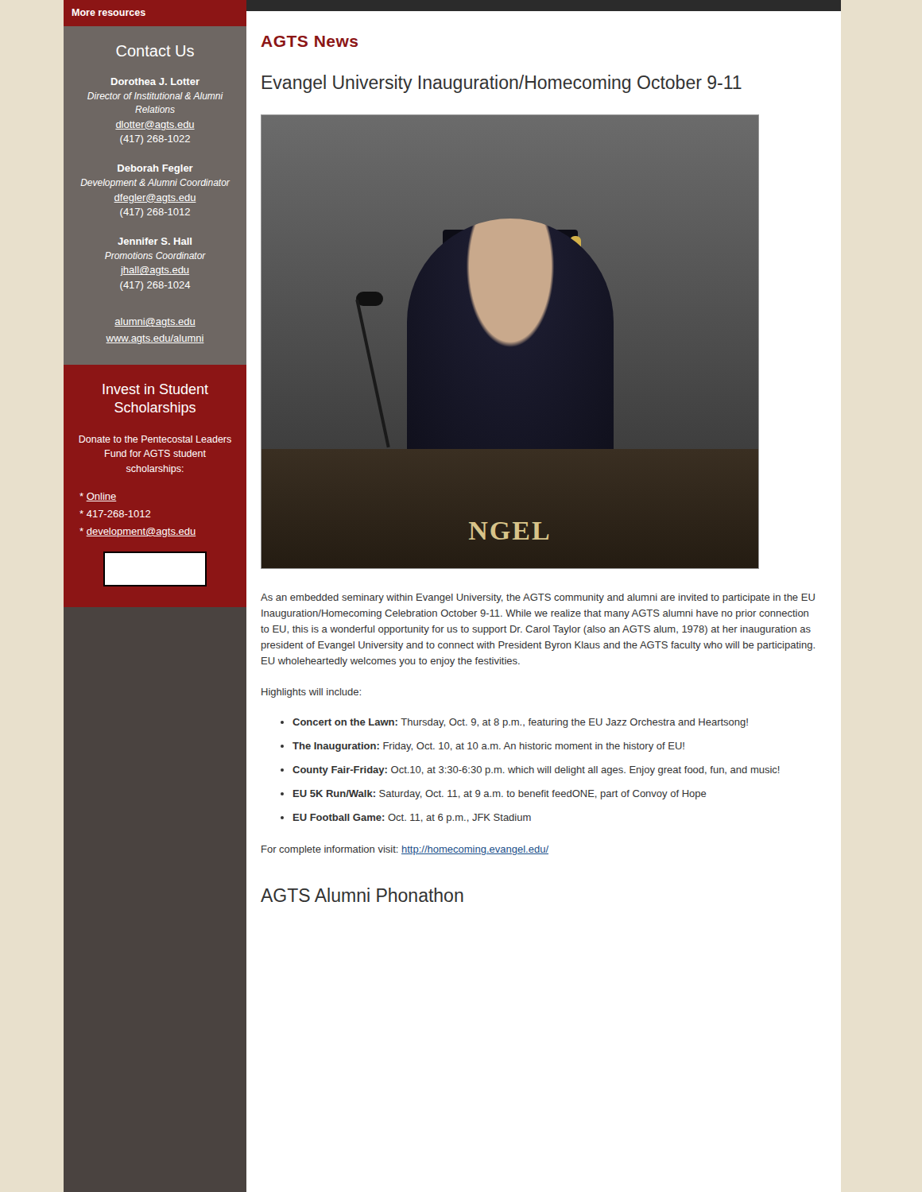More resources
Contact Us
Dorothea J. Lotter
Director of Institutional & Alumni Relations
dlotter@agts.edu
(417) 268-1022
Deborah Fegler
Development & Alumni Coordinator
dfegler@agts.edu
(417) 268-1012
Jennifer S. Hall
Promotions Coordinator
jhall@agts.edu
(417) 268-1024
alumni@agts.edu
www.agts.edu/alumni
Invest in Student Scholarships
Donate to the Pentecostal Leaders Fund for AGTS student scholarships:
* Online
* 417-268-1012
* development@agts.edu
DONATE
AGTS News
Evangel University Inauguration/Homecoming October 9-11
NGEL
As an embedded seminary within Evangel University, the AGTS community and alumni are invited to participate in the EU Inauguration/Homecoming Celebration October 9-11. While we realize that many AGTS alumni have no prior connection to EU, this is a wonderful opportunity for us to support Dr. Carol Taylor (also an AGTS alum, 1978) at her inauguration as president of Evangel University and to connect with President Byron Klaus and the AGTS faculty who will be participating. EU wholeheartedly welcomes you to enjoy the festivities.
Highlights will include:
Concert on the Lawn: Thursday, Oct. 9, at 8 p.m., featuring the EU Jazz Orchestra and Heartsong!
The Inauguration: Friday, Oct. 10, at 10 a.m. An historic moment in the history of EU!
County Fair-Friday: Oct.10, at 3:30-6:30 p.m. which will delight all ages. Enjoy great food, fun, and music!
EU 5K Run/Walk: Saturday, Oct. 11, at 9 a.m. to benefit feedONE, part of Convoy of Hope
EU Football Game: Oct. 11, at 6 p.m., JFK Stadium
For complete information visit: http://homecoming.evangel.edu/
AGTS Alumni Phonathon